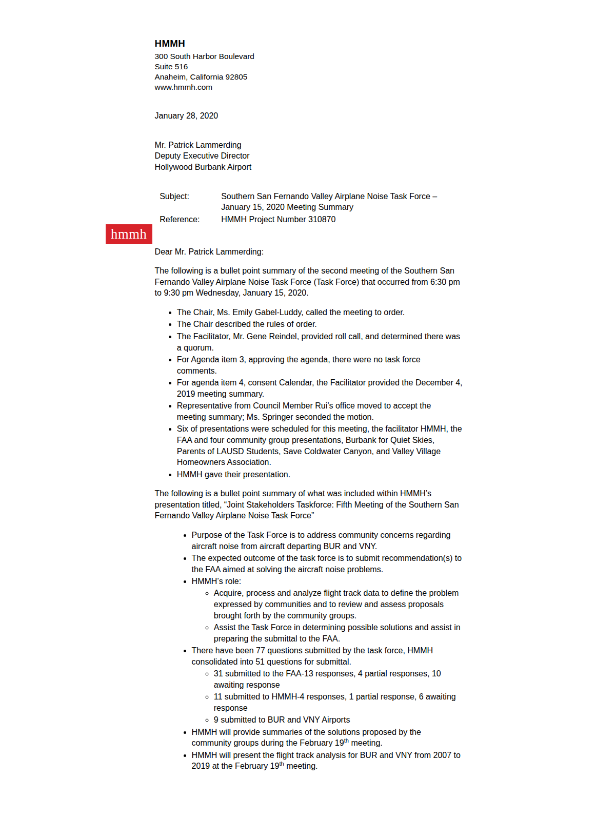HMMH
300 South Harbor Boulevard
Suite 516
Anaheim, California 92805
www.hmmh.com
hmmh
January 28, 2020
Mr. Patrick Lammerding
Deputy Executive Director
Hollywood Burbank Airport
| Subject: | Southern San Fernando Valley Airplane Noise Task Force – January 15, 2020 Meeting Summary |
| Reference: | HMMH Project Number 310870 |
Dear Mr. Patrick Lammerding:
The following is a bullet point summary of the second meeting of the Southern San Fernando Valley Airplane Noise Task Force (Task Force) that occurred from 6:30 pm to 9:30 pm Wednesday, January 15, 2020.
The Chair, Ms. Emily Gabel-Luddy, called the meeting to order.
The Chair described the rules of order.
The Facilitator, Mr. Gene Reindel, provided roll call, and determined there was a quorum.
For Agenda item 3, approving the agenda, there were no task force comments.
For agenda item 4, consent Calendar, the Facilitator provided the December 4, 2019 meeting summary.
Representative from Council Member Rui’s office moved to accept the meeting summary; Ms. Springer seconded the motion.
Six of presentations were scheduled for this meeting, the facilitator HMMH, the FAA and four community group presentations, Burbank for Quiet Skies, Parents of LAUSD Students, Save Coldwater Canyon, and Valley Village Homeowners Association.
HMMH gave their presentation.
The following is a bullet point summary of what was included within HMMH’s presentation titled, “Joint Stakeholders Taskforce: Fifth Meeting of the Southern San Fernando Valley Airplane Noise Task Force”
Purpose of the Task Force is to address community concerns regarding aircraft noise from aircraft departing BUR and VNY.
The expected outcome of the task force is to submit recommendation(s) to the FAA aimed at solving the aircraft noise problems.
HMMH’s role:
Acquire, process and analyze flight track data to define the problem expressed by communities and to review and assess proposals brought forth by the community groups.
Assist the Task Force in determining possible solutions and assist in preparing the submittal to the FAA.
There have been 77 questions submitted by the task force, HMMH consolidated into 51 questions for submittal.
31 submitted to the FAA-13 responses, 4 partial responses, 10 awaiting response
11 submitted to HMMH-4 responses, 1 partial response, 6 awaiting response
9 submitted to BUR and VNY Airports
HMMH will provide summaries of the solutions proposed by the community groups during the February 19th meeting.
HMMH will present the flight track analysis for BUR and VNY from 2007 to 2019 at the February 19th meeting.